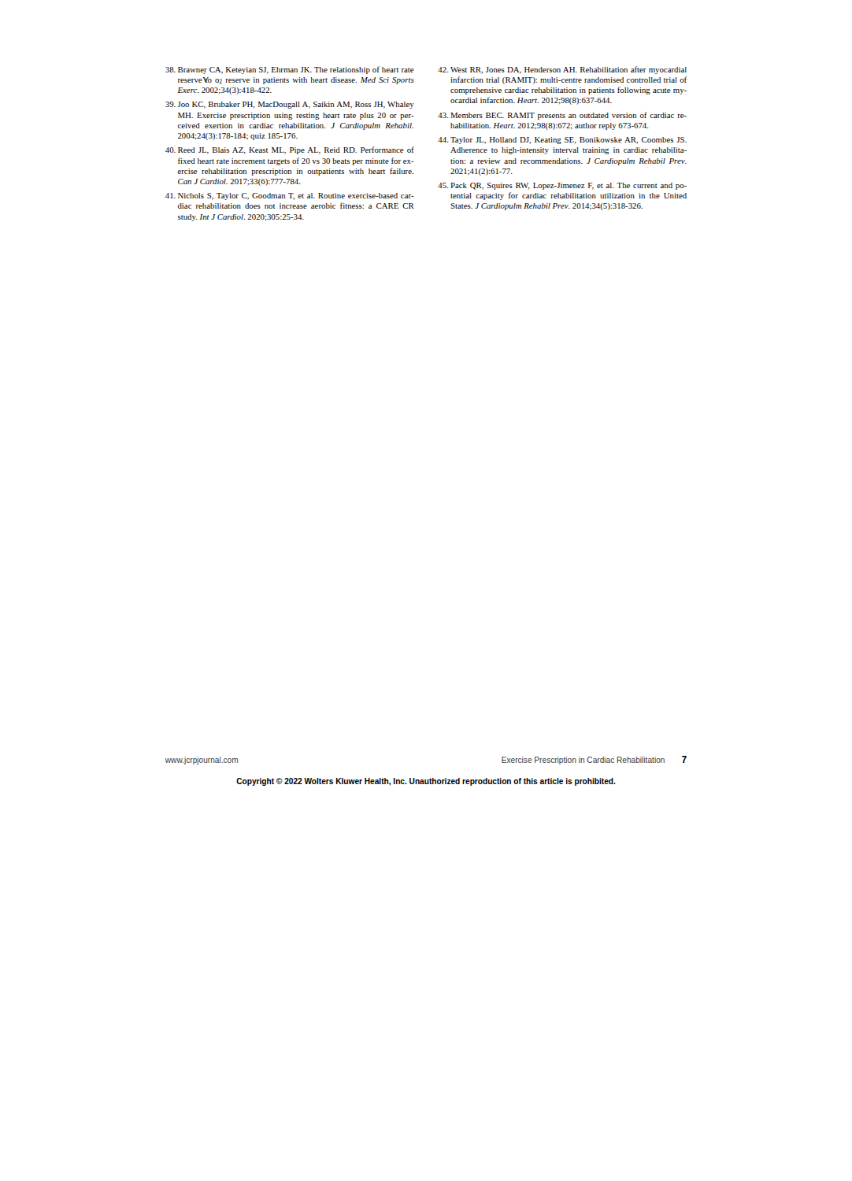38. Brawner CA, Keteyian SJ, Ehrman JK. The relationship of heart rate reserve to Vo2 reserve in patients with heart disease. Med Sci Sports Exerc. 2002;34(3):418-422.
39. Joo KC, Brubaker PH, MacDougall A, Saikin AM, Ross JH, Whaley MH. Exercise prescription using resting heart rate plus 20 or perceived exertion in cardiac rehabilitation. J Cardiopulm Rehabil. 2004;24(3):178-184; quiz 185-176.
40. Reed JL, Blais AZ, Keast ML, Pipe AL, Reid RD. Performance of fixed heart rate increment targets of 20 vs 30 beats per minute for exercise rehabilitation prescription in outpatients with heart failure. Can J Cardiol. 2017;33(6):777-784.
41. Nichols S, Taylor C, Goodman T, et al. Routine exercise-based cardiac rehabilitation does not increase aerobic fitness: a CARE CR study. Int J Cardiol. 2020;305:25-34.
42. West RR, Jones DA, Henderson AH. Rehabilitation after myocardial infarction trial (RAMIT): multi-centre randomised controlled trial of comprehensive cardiac rehabilitation in patients following acute myocardial infarction. Heart. 2012;98(8):637-644.
43. Members BEC. RAMIT presents an outdated version of cardiac rehabilitation. Heart. 2012;98(8):672; author reply 673-674.
44. Taylor JL, Holland DJ, Keating SE, Bonikowske AR, Coombes JS. Adherence to high-intensity interval training in cardiac rehabilitation: a review and recommendations. J Cardiopulm Rehabil Prev. 2021;41(2):61-77.
45. Pack QR, Squires RW, Lopez-Jimenez F, et al. The current and potential capacity for cardiac rehabilitation utilization in the United States. J Cardiopulm Rehabil Prev. 2014;34(5):318-326.
www.jcrpjournal.com
Exercise Prescription in Cardiac Rehabilitation 7
Copyright © 2022 Wolters Kluwer Health, Inc. Unauthorized reproduction of this article is prohibited.